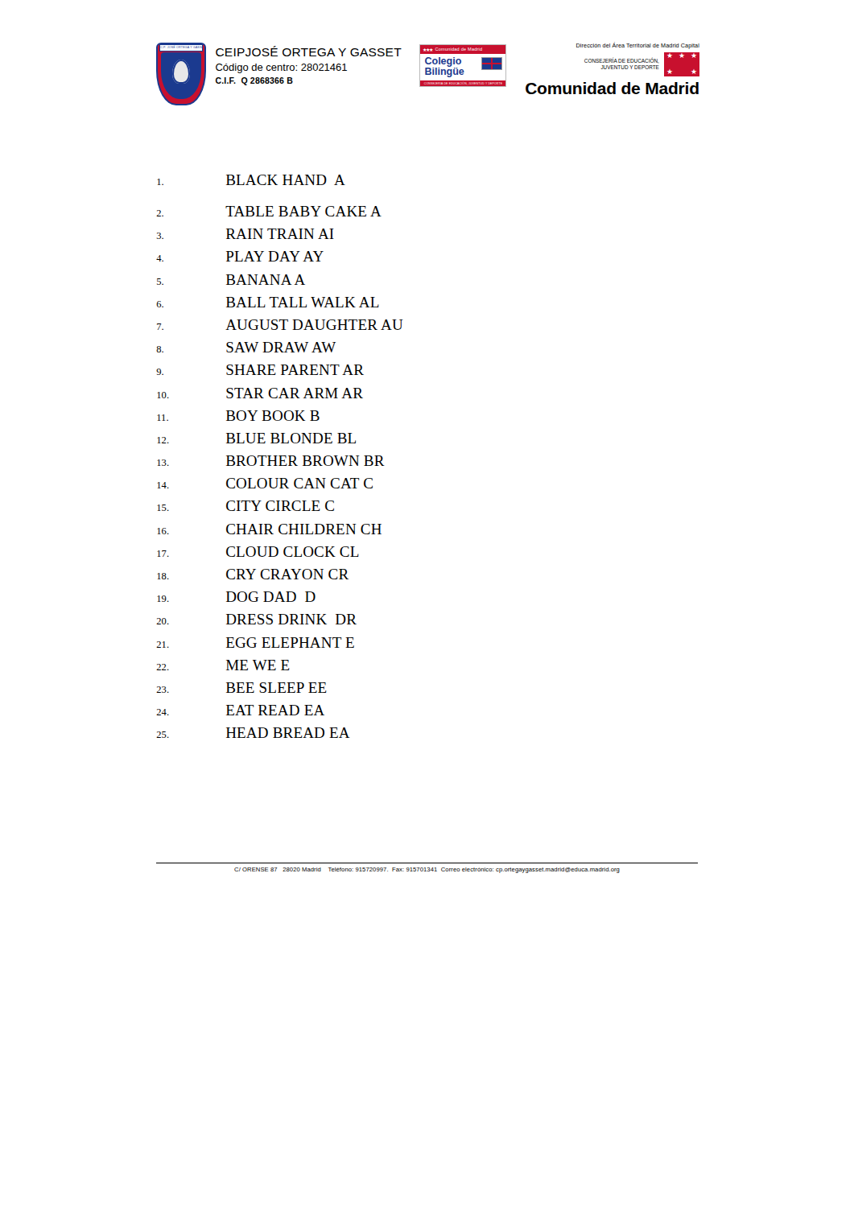C.P. JOSÉ ORTEGA Y GASSET
CEIPJOSÉ ORTEGA Y GASSET
Código de centro: 28021461
C.I.F. Q 2868366 B
★★★Comunidad de Madrid
Colegio
Bilingüe
CONSEJERÍA DE EDUCACIÓN, JUVENTUD Y DEPORTE
Dirección del Área Territorial de Madrid Capital
CONSEJERÍA DE EDUCACIÓN,
JUVENTUD Y DEPORTE
★★★ ★★★ ★★★
Comunidad de Madrid
BLACK HAND A
TABLE BABY CAKE A
RAIN TRAIN AI
PLAY DAY AY
BANANA A
BALL TALL WALK AL
AUGUST DAUGHTER AU
SAW DRAW AW
SHARE PARENT AR
STAR CAR ARM AR
BOY BOOK B
BLUE BLONDE BL
BROTHER BROWN BR
COLOUR CAN CAT C
CITY CIRCLE C
CHAIR CHILDREN CH
CLOUD CLOCK CL
CRY CRAYON CR
DOG DAD D
DRESS DRINK DR
EGG ELEPHANT E
ME WE E
BEE SLEEP EE
EAT READ EA
HEAD BREAD EA
C/ ORENSE 87 28020 Madrid Teléfono: 915720997. Fax: 915701341 Correo electrónico: cp.ortegaygasset.madrid@educa.madrid.org